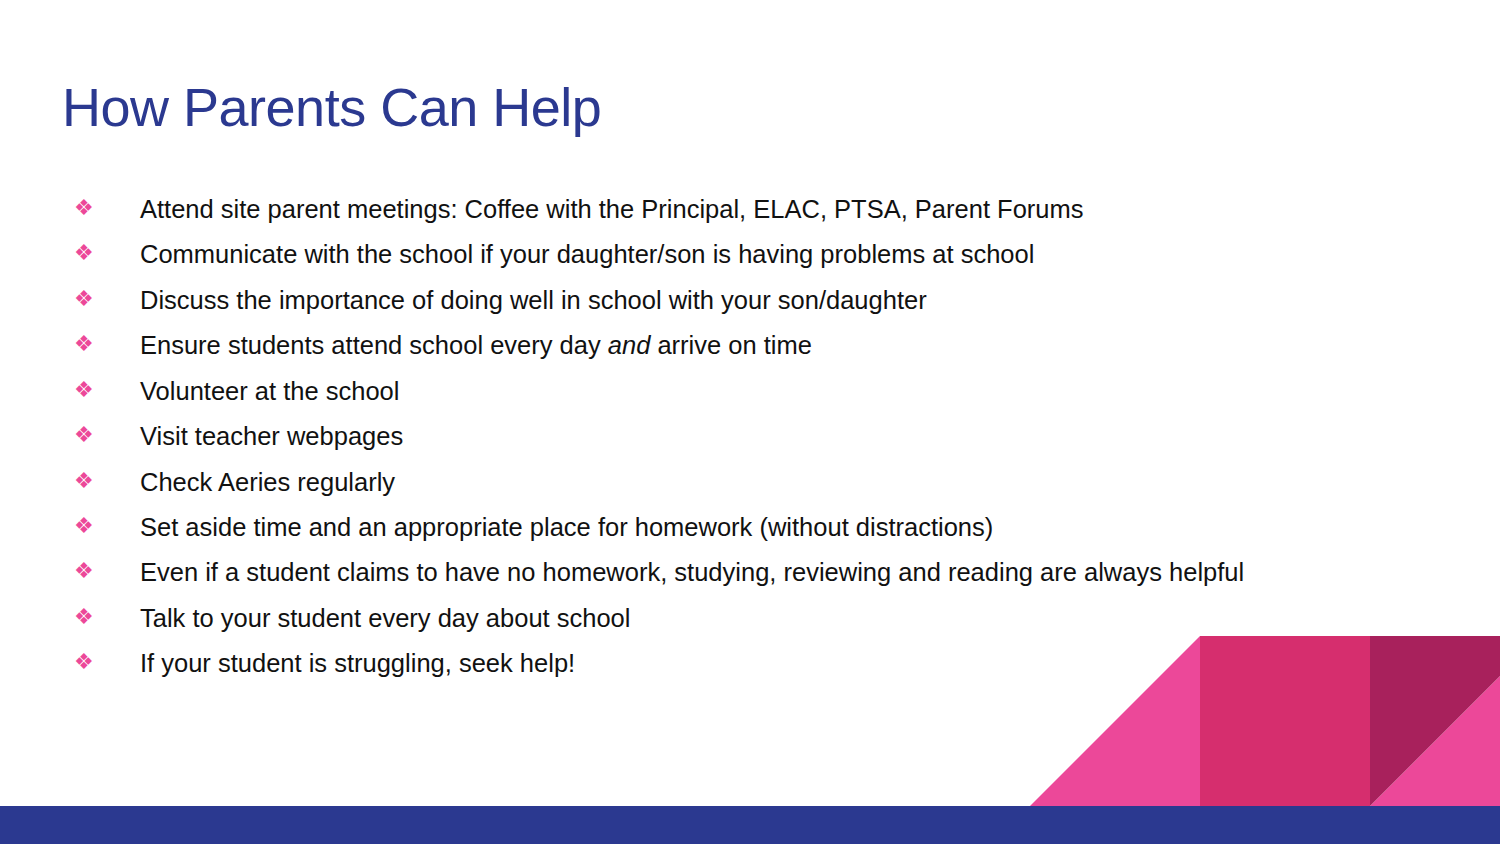How Parents Can Help
Attend site parent meetings: Coffee with the Principal, ELAC, PTSA, Parent Forums
Communicate with the school if your daughter/son is having problems at school
Discuss the importance of doing well in school with your son/daughter
Ensure students attend school every day and arrive on time
Volunteer at the school
Visit teacher webpages
Check Aeries regularly
Set aside time and an appropriate place for homework (without distractions)
Even if a student claims to have no homework, studying, reviewing and reading are always helpful
Talk to your student every day about school
If your student is struggling, seek help!